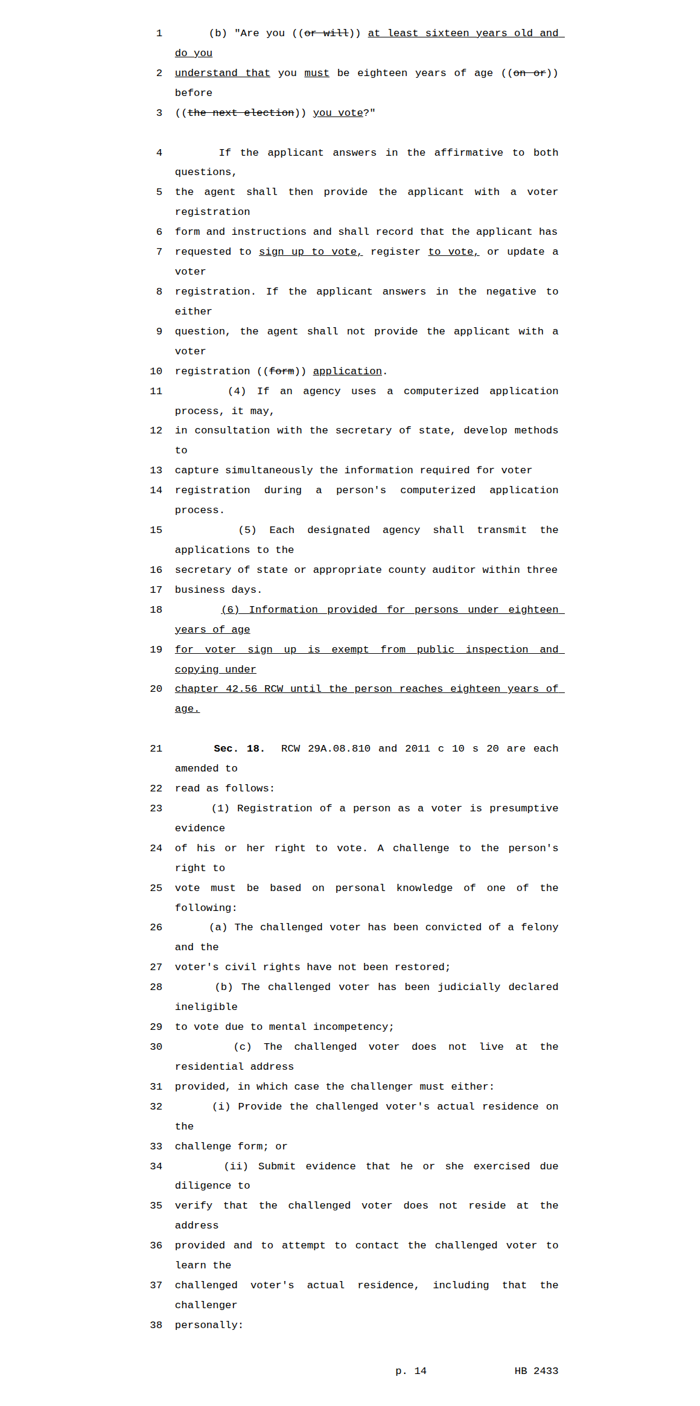(b) "Are you ((or will)) at least sixteen years old and do you
understand that you must be eighteen years of age ((on or)) before
((the next election)) you vote?"
If the applicant answers in the affirmative to both questions,
the agent shall then provide the applicant with a voter registration
form and instructions and shall record that the applicant has
requested to sign up to vote, register to vote, or update a voter
registration. If the applicant answers in the negative to either
question, the agent shall not provide the applicant with a voter
registration ((form)) application.
(4) If an agency uses a computerized application process, it may,
in consultation with the secretary of state, develop methods to
capture simultaneously the information required for voter
registration during a person's computerized application process.
(5) Each designated agency shall transmit the applications to the
secretary of state or appropriate county auditor within three
business days.
(6) Information provided for persons under eighteen years of age
for voter sign up is exempt from public inspection and copying under
chapter 42.56 RCW until the person reaches eighteen years of age.
Sec. 18. RCW 29A.08.810 and 2011 c 10 s 20 are each amended to
read as follows:
(1) Registration of a person as a voter is presumptive evidence
of his or her right to vote. A challenge to the person's right to
vote must be based on personal knowledge of one of the following:
(a) The challenged voter has been convicted of a felony and the
voter's civil rights have not been restored;
(b) The challenged voter has been judicially declared ineligible
to vote due to mental incompetency;
(c) The challenged voter does not live at the residential address
provided, in which case the challenger must either:
(i) Provide the challenged voter's actual residence on the
challenge form; or
(ii) Submit evidence that he or she exercised due diligence to
verify that the challenged voter does not reside at the address
provided and to attempt to contact the challenged voter to learn the
challenged voter's actual residence, including that the challenger
personally:
p. 14 HB 2433